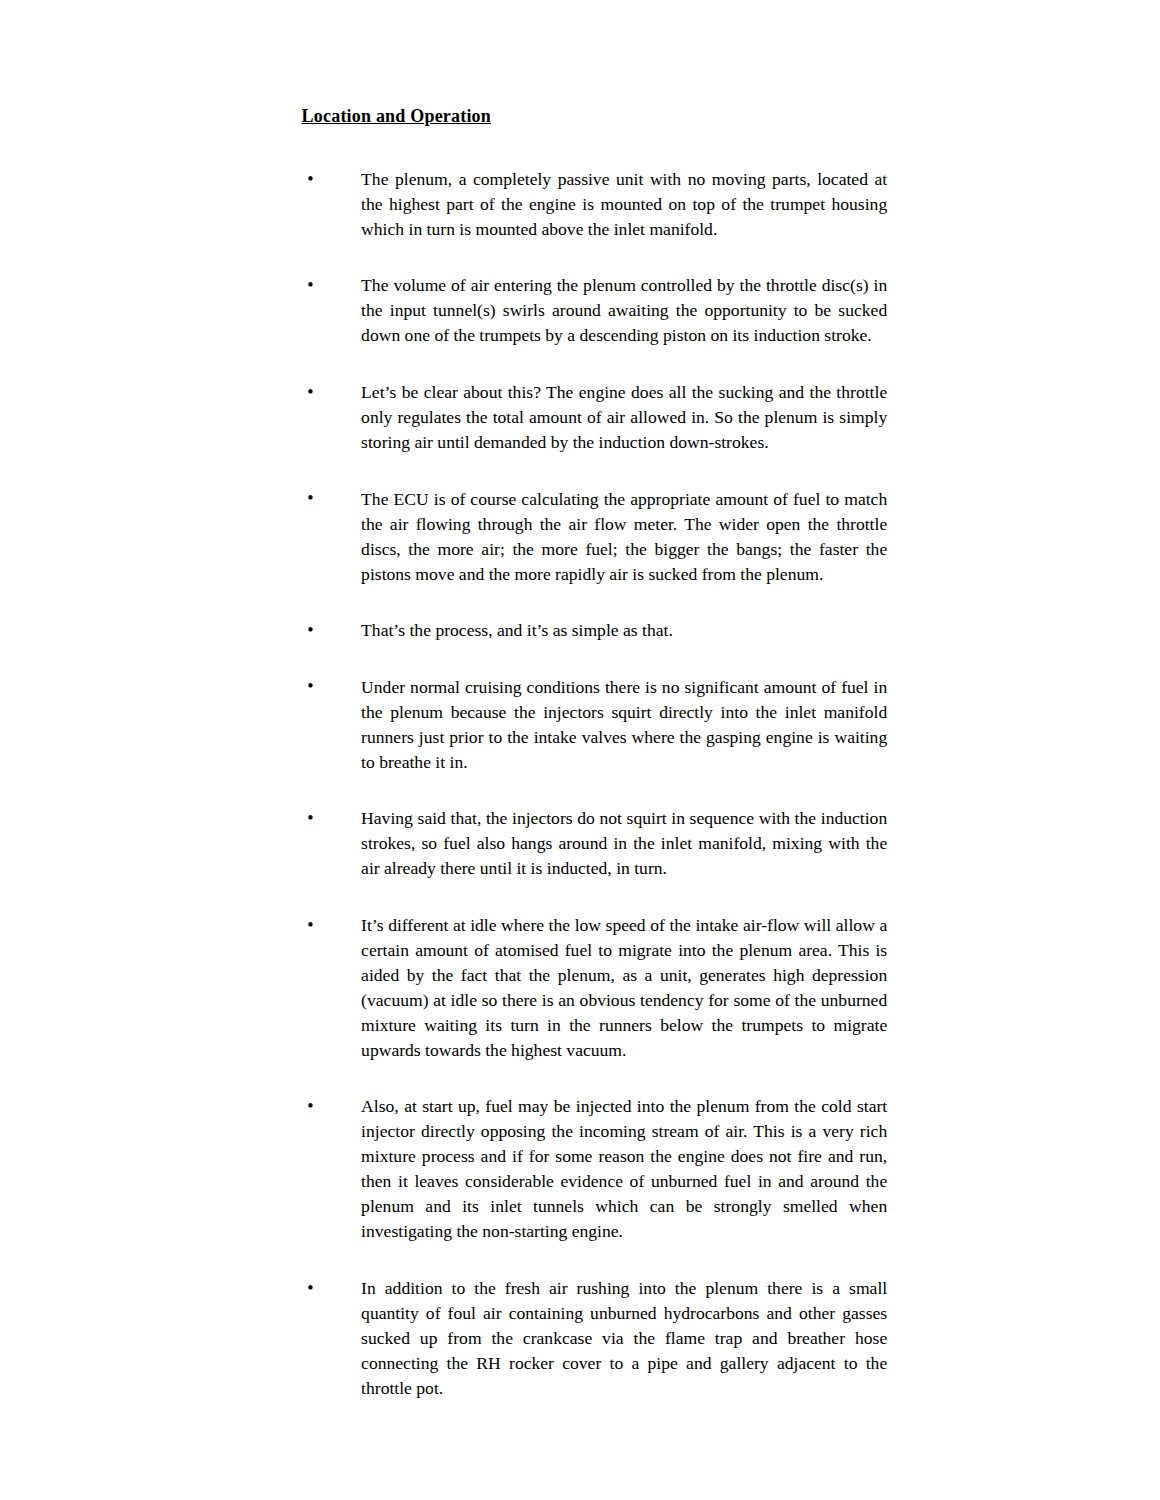Location and Operation
The plenum, a completely passive unit with no moving parts, located at the highest part of the engine is mounted on top of the trumpet housing which in turn is mounted above the inlet manifold.
The volume of air entering the plenum controlled by the throttle disc(s) in the input tunnel(s) swirls around awaiting the opportunity to be sucked down one of the trumpets by a descending piston on its induction stroke.
Let’s be clear about this? The engine does all the sucking and the throttle only regulates the total amount of air allowed in. So the plenum is simply storing air until demanded by the induction down-strokes.
The ECU is of course calculating the appropriate amount of fuel to match the air flowing through the air flow meter. The wider open the throttle discs, the more air; the more fuel; the bigger the bangs; the faster the pistons move and the more rapidly air is sucked from the plenum.
That’s the process, and it’s as simple as that.
Under normal cruising conditions there is no significant amount of fuel in the plenum because the injectors squirt directly into the inlet manifold runners just prior to the intake valves where the gasping engine is waiting to breathe it in.
Having said that, the injectors do not squirt in sequence with the induction strokes, so fuel also hangs around in the inlet manifold, mixing with the air already there until it is inducted, in turn.
It’s different at idle where the low speed of the intake air-flow will allow a certain amount of atomised fuel to migrate into the plenum area. This is aided by the fact that the plenum, as a unit, generates high depression (vacuum) at idle so there is an obvious tendency for some of the unburned mixture waiting its turn in the runners below the trumpets to migrate upwards towards the highest vacuum.
Also, at start up, fuel may be injected into the plenum from the cold start injector directly opposing the incoming stream of air. This is a very rich mixture process and if for some reason the engine does not fire and run, then it leaves considerable evidence of unburned fuel in and around the plenum and its inlet tunnels which can be strongly smelled when investigating the non-starting engine.
In addition to the fresh air rushing into the plenum there is a small quantity of foul air containing unburned hydrocarbons and other gasses sucked up from the crankcase via the flame trap and breather hose connecting the RH rocker cover to a pipe and gallery adjacent to the throttle pot.